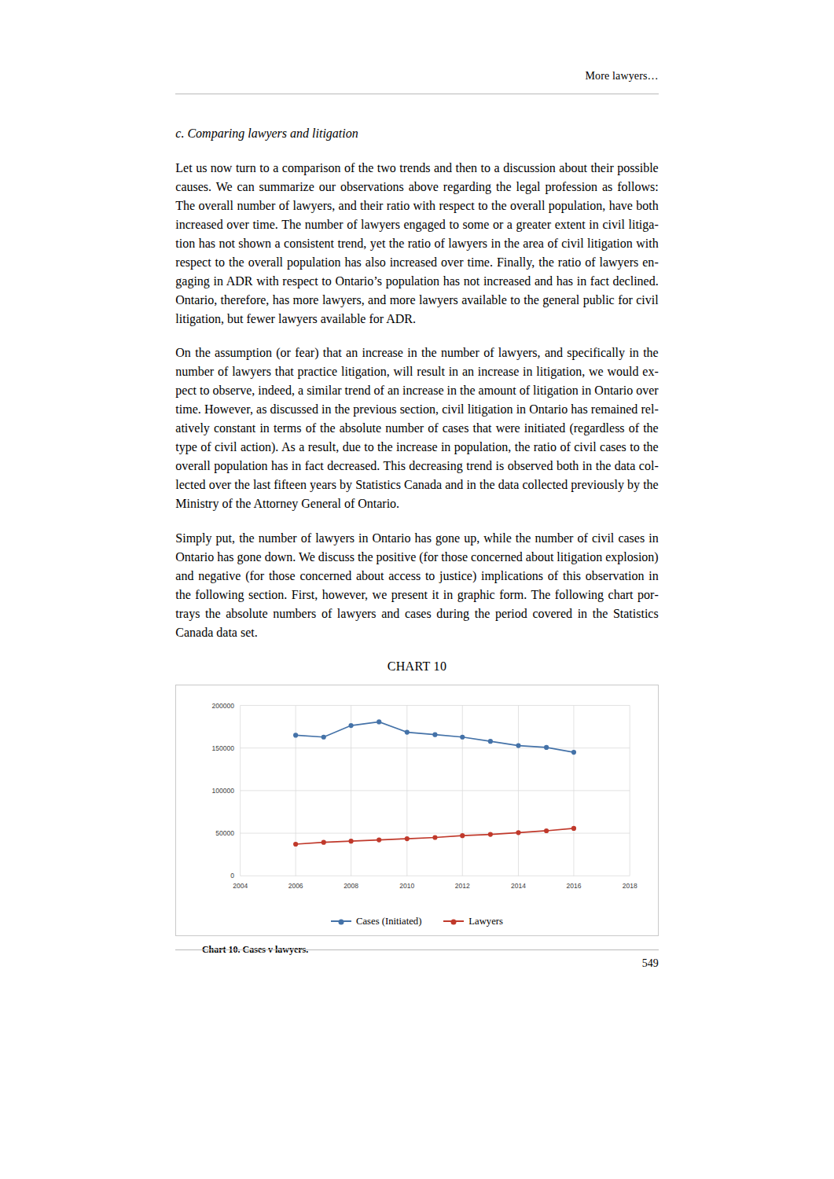More lawyers…
c. Comparing lawyers and litigation
Let us now turn to a comparison of the two trends and then to a discussion about their possible causes. We can summarize our observations above regarding the legal profession as follows: The overall number of lawyers, and their ratio with respect to the overall population, have both increased over time. The number of lawyers engaged to some or a greater extent in civil litigation has not shown a consistent trend, yet the ratio of lawyers in the area of civil litigation with respect to the overall population has also increased over time. Finally, the ratio of lawyers engaging in ADR with respect to Ontario’s population has not increased and has in fact declined. Ontario, therefore, has more lawyers, and more lawyers available to the general public for civil litigation, but fewer lawyers available for ADR.
On the assumption (or fear) that an increase in the number of lawyers, and specifically in the number of lawyers that practice litigation, will result in an increase in litigation, we would expect to observe, indeed, a similar trend of an increase in the amount of litigation in Ontario over time. However, as discussed in the previous section, civil litigation in Ontario has remained relatively constant in terms of the absolute number of cases that were initiated (regardless of the type of civil action). As a result, due to the increase in population, the ratio of civil cases to the overall population has in fact decreased. This decreasing trend is observed both in the data collected over the last fifteen years by Statistics Canada and in the data collected previously by the Ministry of the Attorney General of Ontario.
Simply put, the number of lawyers in Ontario has gone up, while the number of civil cases in Ontario has gone down. We discuss the positive (for those concerned about litigation explosion) and negative (for those concerned about access to justice) implications of this observation in the following section. First, however, we present it in graphic form. The following chart portrays the absolute numbers of lawyers and cases during the period covered in the Statistics Canada data set.
CHART 10
200000 150000 100000 50000 0 2004 2006 2008 2010 2012 2014 2016 2018
Cases (Initiated) Lawyers
Chart 10. Cases v lawyers.
549